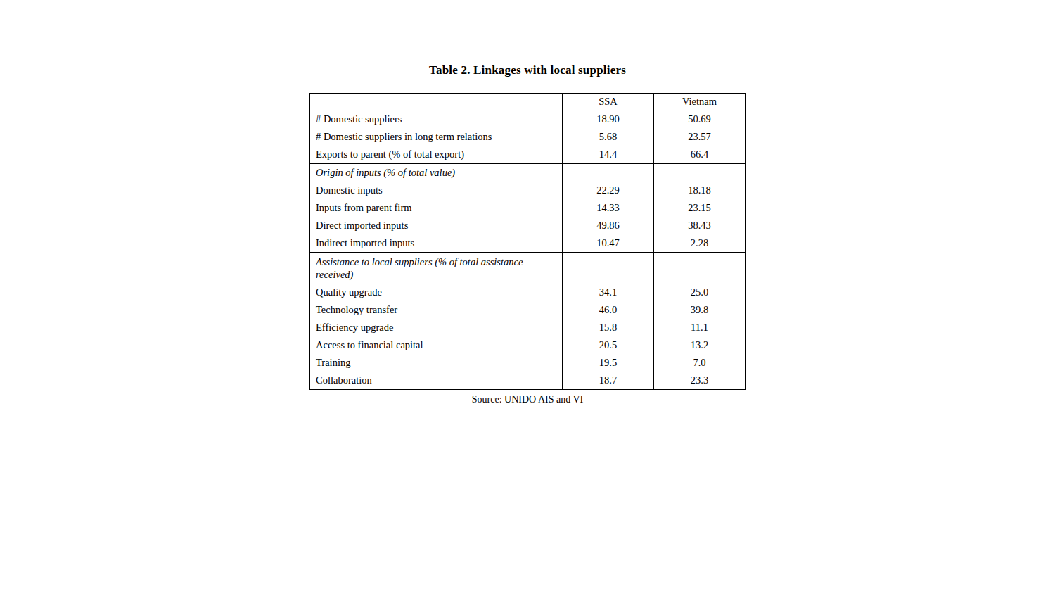Table 2. Linkages with local suppliers
| | SSA | Vietnam |
| # Domestic suppliers | 18.90 | 50.69 |
| # Domestic suppliers in long term relations | 5.68 | 23.57 |
| Exports to parent (% of total export) | 14.4 | 66.4 |
| Origin of inputs (% of total value) | | |
| Domestic inputs | 22.29 | 18.18 |
| Inputs from parent firm | 14.33 | 23.15 |
| Direct imported inputs | 49.86 | 38.43 |
| Indirect imported inputs | 10.47 | 2.28 |
| Assistance to local suppliers (% of total assistance received) | | |
| Quality upgrade | 34.1 | 25.0 |
| Technology transfer | 46.0 | 39.8 |
| Efficiency upgrade | 15.8 | 11.1 |
| Access to financial capital | 20.5 | 13.2 |
| Training | 19.5 | 7.0 |
| Collaboration | 18.7 | 23.3 |
Source: UNIDO AIS and VI